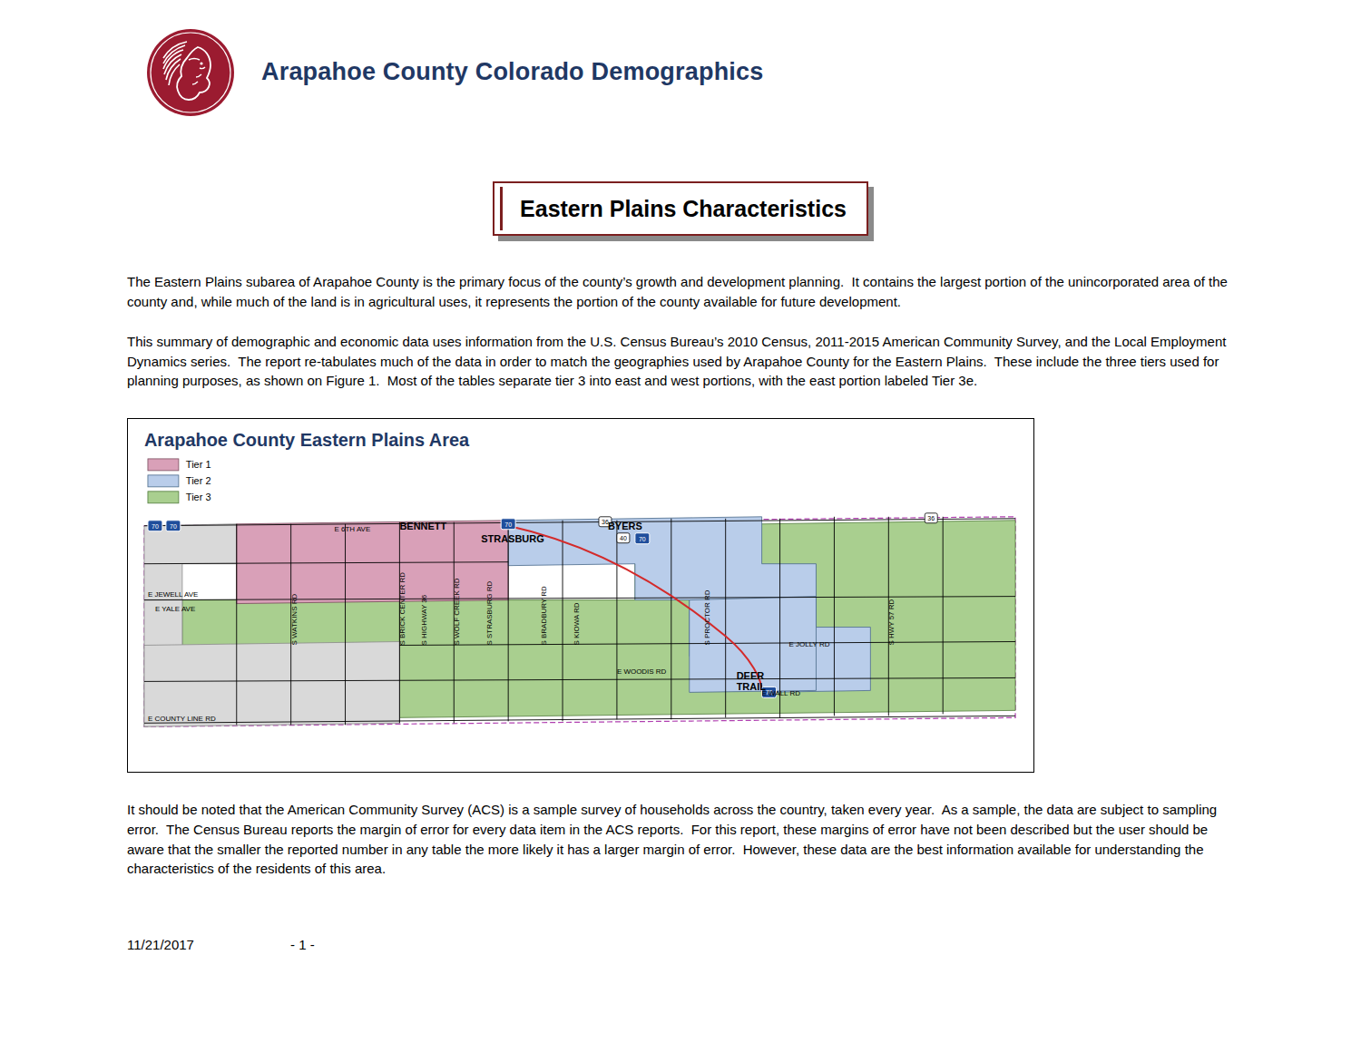Arapahoe County Colorado Demographics
Eastern Plains Characteristics
The Eastern Plains subarea of Arapahoe County is the primary focus of the county’s growth and development planning. It contains the largest portion of the unincorporated area of the county and, while much of the land is in agricultural uses, it represents the portion of the county available for future development.
This summary of demographic and economic data uses information from the U.S. Census Bureau’s 2010 Census, 2011-2015 American Community Survey, and the Local Employment Dynamics series. The report re-tabulates much of the data in order to match the geographies used by Arapahoe County for the Eastern Plains. These include the three tiers used for planning purposes, as shown on Figure 1. Most of the tables separate tier 3 into east and west portions, with the east portion labeled Tier 3e.
Arapahoe County Eastern Plains Area Tier 1 Tier 2 Tier 3 70 70 70 36 40 70 70 36 BENNETT STRASBURG BYERS DEER TRAIL E 6TH AVE E JEWELL AVE E YALE AVE E WOODIS RD E WALL RD E JOLLY RD E COUNTY LINE RD S WATKINS RD S BRICK CENTER RD S HIGHWAY 36 S WOLF CREEK RD S STRASBURG RD S BRADBURY RD S KIOWA RD S PROCTOR RD S HWY 57 RD
It should be noted that the American Community Survey (ACS) is a sample survey of households across the country, taken every year. As a sample, the data are subject to sampling error. The Census Bureau reports the margin of error for every data item in the ACS reports. For this report, these margins of error have not been described but the user should be aware that the smaller the reported number in any table the more likely it has a larger margin of error. However, these data are the best information available for understanding the characteristics of the residents of this area.
11/21/2017
- 1 -